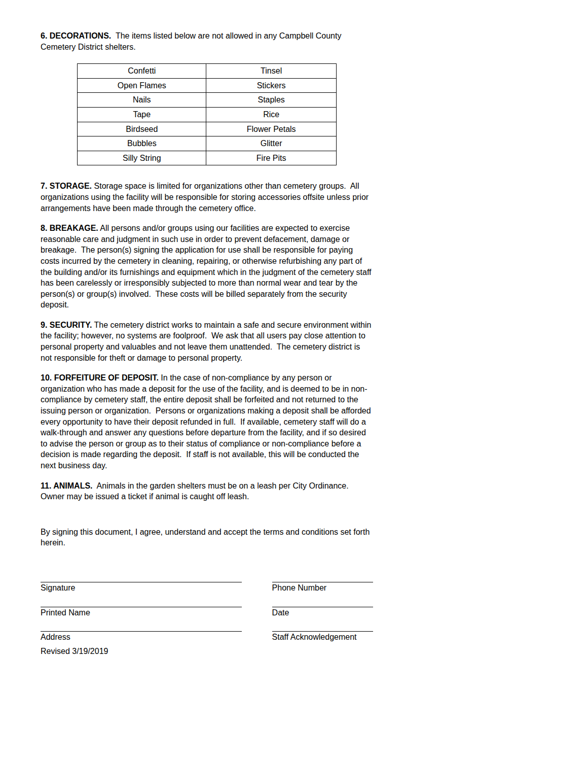6. DECORATIONS. The items listed below are not allowed in any Campbell County Cemetery District shelters.
| Confetti | Tinsel |
| Open Flames | Stickers |
| Nails | Staples |
| Tape | Rice |
| Birdseed | Flower Petals |
| Bubbles | Glitter |
| Silly String | Fire Pits |
7. STORAGE. Storage space is limited for organizations other than cemetery groups. All organizations using the facility will be responsible for storing accessories offsite unless prior arrangements have been made through the cemetery office.
8. BREAKAGE. All persons and/or groups using our facilities are expected to exercise reasonable care and judgment in such use in order to prevent defacement, damage or breakage. The person(s) signing the application for use shall be responsible for paying costs incurred by the cemetery in cleaning, repairing, or otherwise refurbishing any part of the building and/or its furnishings and equipment which in the judgment of the cemetery staff has been carelessly or irresponsibly subjected to more than normal wear and tear by the person(s) or group(s) involved. These costs will be billed separately from the security deposit.
9. SECURITY. The cemetery district works to maintain a safe and secure environment within the facility; however, no systems are foolproof. We ask that all users pay close attention to personal property and valuables and not leave them unattended. The cemetery district is not responsible for theft or damage to personal property.
10. FORFEITURE OF DEPOSIT. In the case of non-compliance by any person or organization who has made a deposit for the use of the facility, and is deemed to be in non-compliance by cemetery staff, the entire deposit shall be forfeited and not returned to the issuing person or organization. Persons or organizations making a deposit shall be afforded every opportunity to have their deposit refunded in full. If available, cemetery staff will do a walk-through and answer any questions before departure from the facility, and if so desired to advise the person or group as to their status of compliance or non-compliance before a decision is made regarding the deposit. If staff is not available, this will be conducted the next business day.
11. ANIMALS. Animals in the garden shelters must be on a leash per City Ordinance. Owner may be issued a ticket if animal is caught off leash.
By signing this document, I agree, understand and accept the terms and conditions set forth herein.
| Signature | | Phone Number |
| Printed Name | | Date |
| Address | | Staff Acknowledgement |
Revised 3/19/2019